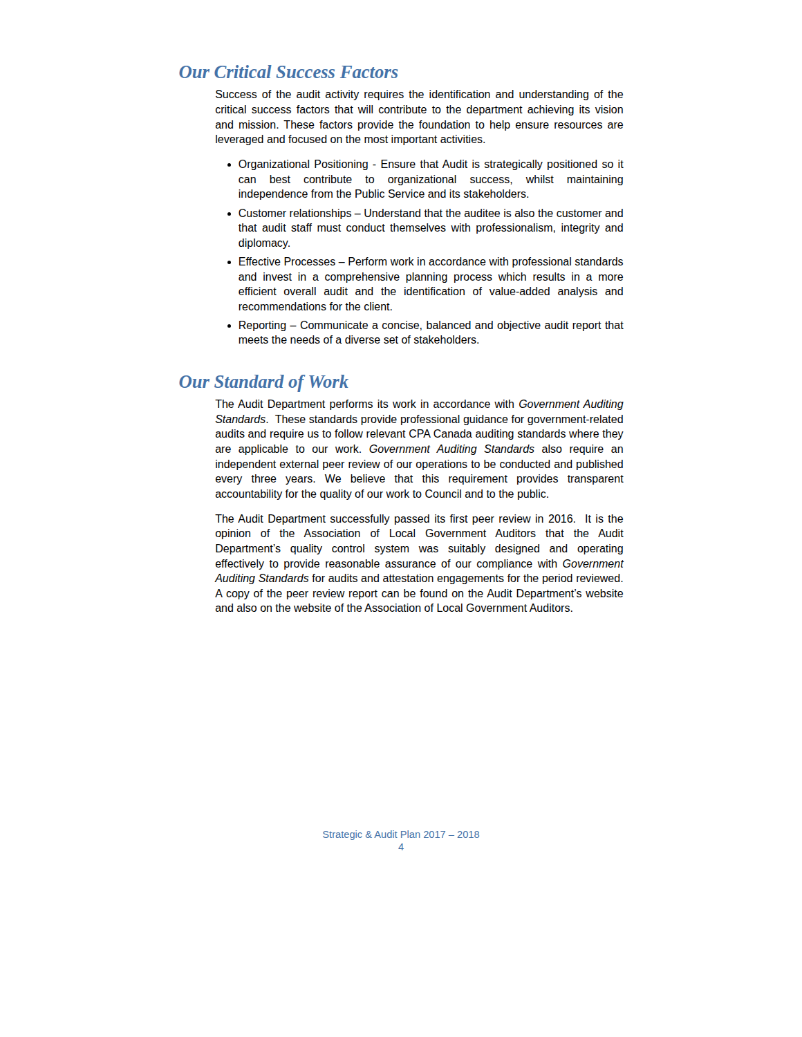Our Critical Success Factors
Success of the audit activity requires the identification and understanding of the critical success factors that will contribute to the department achieving its vision and mission. These factors provide the foundation to help ensure resources are leveraged and focused on the most important activities.
Organizational Positioning - Ensure that Audit is strategically positioned so it can best contribute to organizational success, whilst maintaining independence from the Public Service and its stakeholders.
Customer relationships – Understand that the auditee is also the customer and that audit staff must conduct themselves with professionalism, integrity and diplomacy.
Effective Processes – Perform work in accordance with professional standards and invest in a comprehensive planning process which results in a more efficient overall audit and the identification of value-added analysis and recommendations for the client.
Reporting – Communicate a concise, balanced and objective audit report that meets the needs of a diverse set of stakeholders.
Our Standard of Work
The Audit Department performs its work in accordance with Government Auditing Standards. These standards provide professional guidance for government-related audits and require us to follow relevant CPA Canada auditing standards where they are applicable to our work. Government Auditing Standards also require an independent external peer review of our operations to be conducted and published every three years. We believe that this requirement provides transparent accountability for the quality of our work to Council and to the public.
The Audit Department successfully passed its first peer review in 2016. It is the opinion of the Association of Local Government Auditors that the Audit Department’s quality control system was suitably designed and operating effectively to provide reasonable assurance of our compliance with Government Auditing Standards for audits and attestation engagements for the period reviewed. A copy of the peer review report can be found on the Audit Department’s website and also on the website of the Association of Local Government Auditors.
Strategic & Audit Plan 2017 – 2018
4